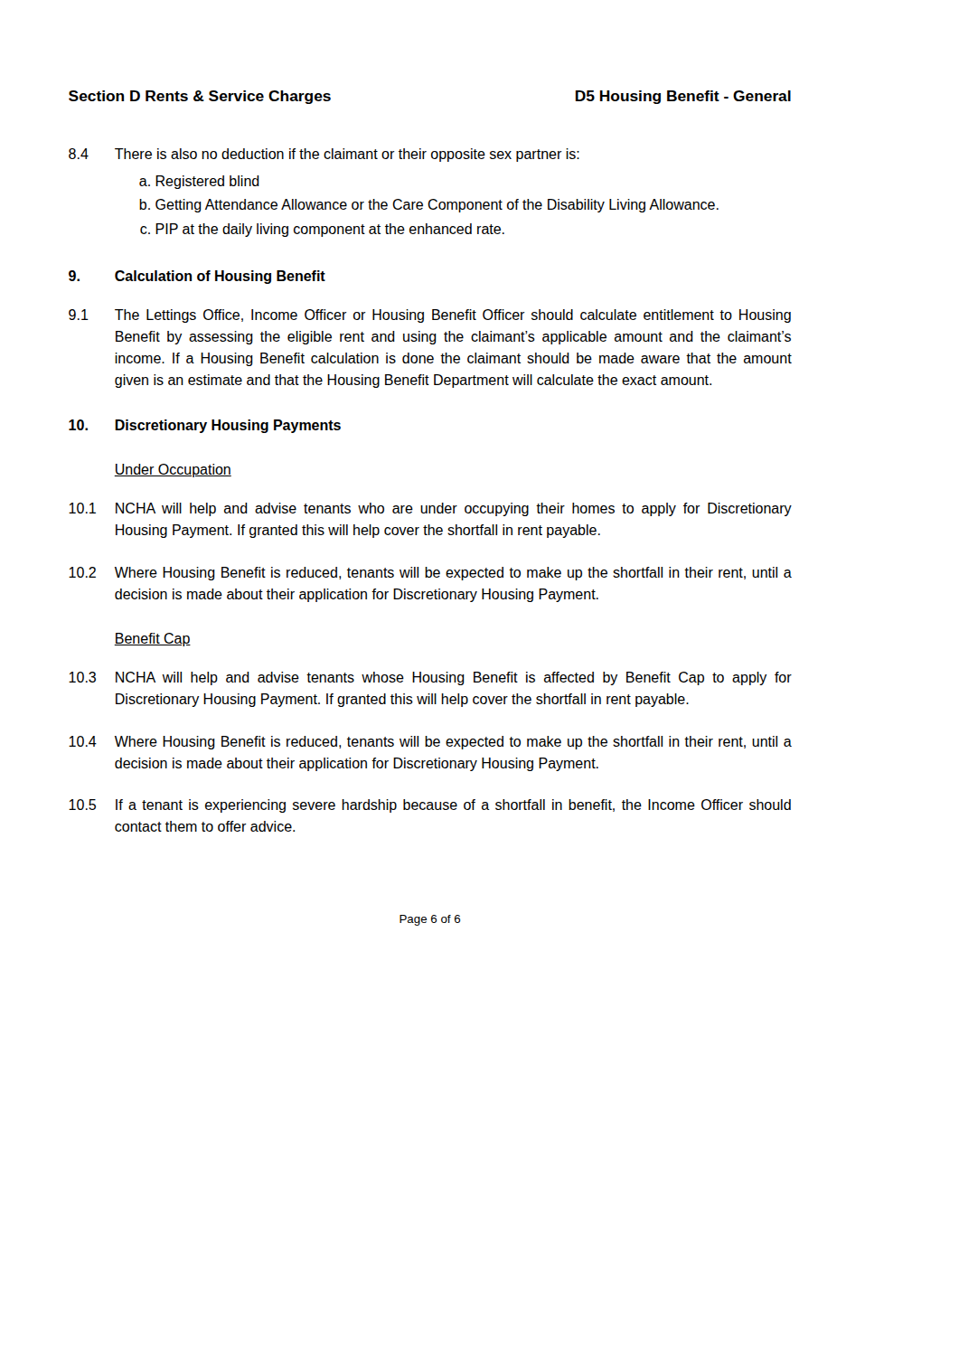Section D Rents & Service Charges D5 Housing Benefit - General
8.4
There is also no deduction if the claimant or their opposite sex partner is:
Registered blind
Getting Attendance Allowance or the Care Component of the Disability Living Allowance.
PIP at the daily living component at the enhanced rate.
9. Calculation of Housing Benefit
9.1
The Lettings Office, Income Officer or Housing Benefit Officer should calculate entitlement to Housing Benefit by assessing the eligible rent and using the claimant’s applicable amount and the claimant’s income. If a Housing Benefit calculation is done the claimant should be made aware that the amount given is an estimate and that the Housing Benefit Department will calculate the exact amount.
10. Discretionary Housing Payments
Under Occupation
10.1
NCHA will help and advise tenants who are under occupying their homes to apply for Discretionary Housing Payment. If granted this will help cover the shortfall in rent payable.
10.2
Where Housing Benefit is reduced, tenants will be expected to make up the shortfall in their rent, until a decision is made about their application for Discretionary Housing Payment.
Benefit Cap
10.3
NCHA will help and advise tenants whose Housing Benefit is affected by Benefit Cap to apply for Discretionary Housing Payment. If granted this will help cover the shortfall in rent payable.
10.4
Where Housing Benefit is reduced, tenants will be expected to make up the shortfall in their rent, until a decision is made about their application for Discretionary Housing Payment.
10.5
If a tenant is experiencing severe hardship because of a shortfall in benefit, the Income Officer should contact them to offer advice.
Page 6 of 6